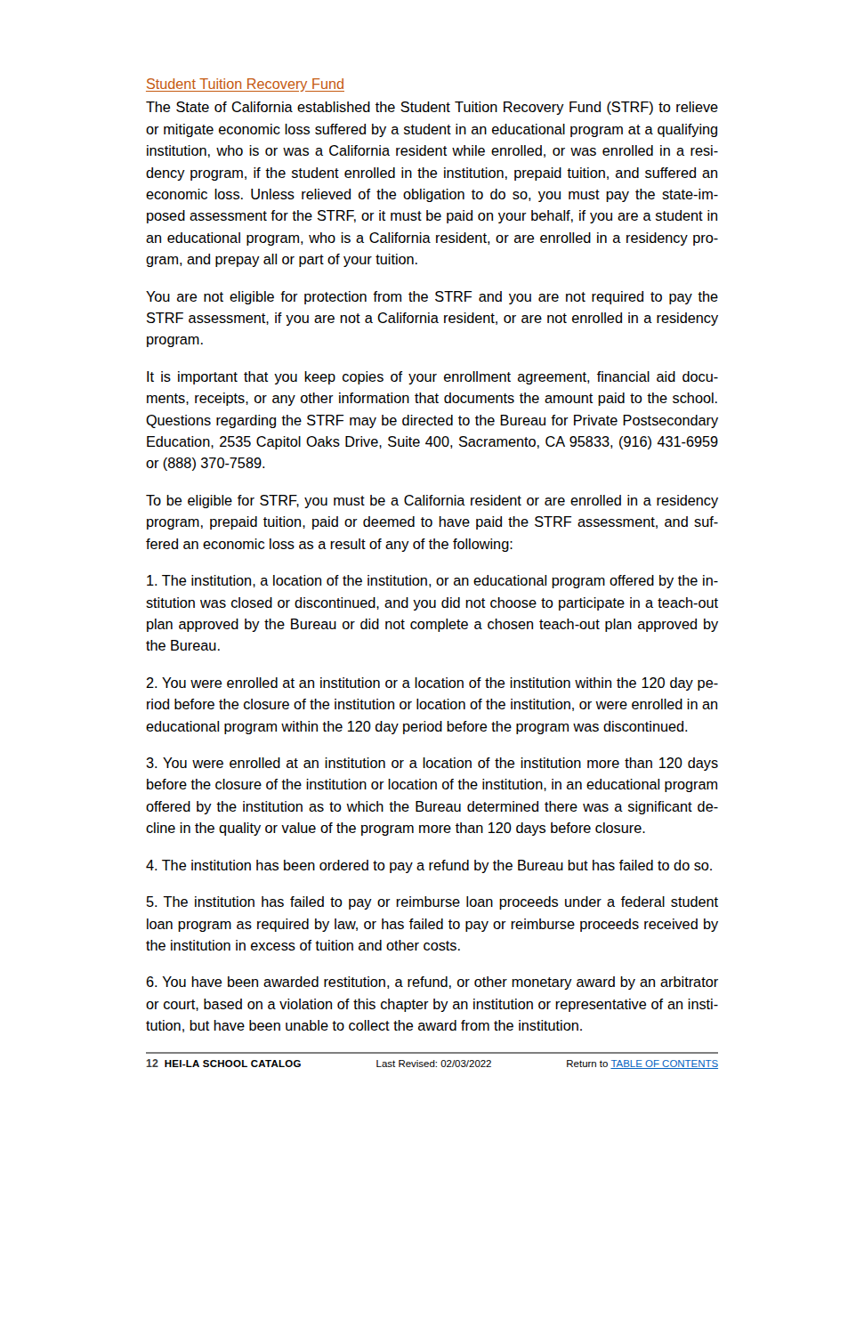Student Tuition Recovery Fund
The State of California established the Student Tuition Recovery Fund (STRF) to relieve or mitigate economic loss suffered by a student in an educational program at a qualifying institution, who is or was a California resident while enrolled, or was enrolled in a residency program, if the student enrolled in the institution, prepaid tuition, and suffered an economic loss. Unless relieved of the obligation to do so, you must pay the state-imposed assessment for the STRF, or it must be paid on your behalf, if you are a student in an educational program, who is a California resident, or are enrolled in a residency program, and prepay all or part of your tuition.
You are not eligible for protection from the STRF and you are not required to pay the STRF assessment, if you are not a California resident, or are not enrolled in a residency program.
It is important that you keep copies of your enrollment agreement, financial aid documents, receipts, or any other information that documents the amount paid to the school. Questions regarding the STRF may be directed to the Bureau for Private Postsecondary Education, 2535 Capitol Oaks Drive, Suite 400, Sacramento, CA 95833, (916) 431-6959 or (888) 370-7589.
To be eligible for STRF, you must be a California resident or are enrolled in a residency program, prepaid tuition, paid or deemed to have paid the STRF assessment, and suffered an economic loss as a result of any of the following:
1. The institution, a location of the institution, or an educational program offered by the institution was closed or discontinued, and you did not choose to participate in a teach-out plan approved by the Bureau or did not complete a chosen teach-out plan approved by the Bureau.
2. You were enrolled at an institution or a location of the institution within the 120 day period before the closure of the institution or location of the institution, or were enrolled in an educational program within the 120 day period before the program was discontinued.
3. You were enrolled at an institution or a location of the institution more than 120 days before the closure of the institution or location of the institution, in an educational program offered by the institution as to which the Bureau determined there was a significant decline in the quality or value of the program more than 120 days before closure.
4. The institution has been ordered to pay a refund by the Bureau but has failed to do so.
5. The institution has failed to pay or reimburse loan proceeds under a federal student loan program as required by law, or has failed to pay or reimburse proceeds received by the institution in excess of tuition and other costs.
6. You have been awarded restitution, a refund, or other monetary award by an arbitrator or court, based on a violation of this chapter by an institution or representative of an institution, but have been unable to collect the award from the institution.
12 HEI-LA School Catalog Last Revised: 02/03/2022 Return to TABLE OF CONTENTS